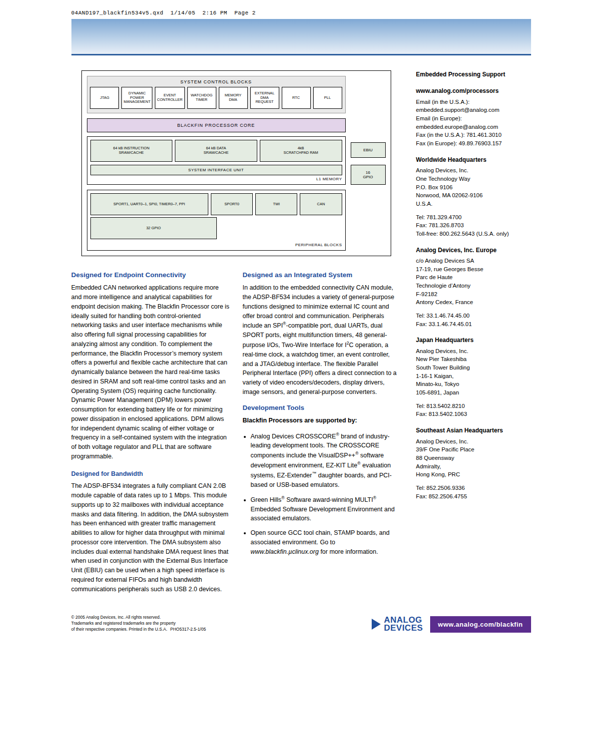04AND197_blackfin534v5.qxd 1/14/05 2:16 PM Page 2
SYSTEM CONTROL BLOCKS
JTAG
DYNAMIC
POWER
MANAGEMENT
EVENT
CONTROLLER
WATCHDOG
TIMER
MEMORY
DMA
EXTERNAL
DMA
REQUEST
RTC
PLL
BLACKFIN PROCESSOR CORE
64 kB INSTRUCTION
SRAM/CACHE
64 kB DATA
SRAM/CACHE
4kB
SCRATCHPAD RAM
SYSTEM INTERFACE UNIT
L1 MEMORY
SPORT1, UART0–1, SPI0, TIMER0–7, PPI
SPORT0
TWI
CAN
32 GPIO
PERIPHERAL BLOCKS
EBIU
16
GPIO
Designed for Endpoint Connectivity
Embedded CAN networked applications require more and more intelligence and analytical capabilities for endpoint decision making. The Blackfin Processor core is ideally suited for handling both control-oriented networking tasks and user interface mechanisms while also offering full signal processing capabilities for analyzing almost any condition. To complement the performance, the Blackfin Processor’s memory system offers a powerful and flexible cache architecture that can dynamically balance between the hard real-time tasks desired in SRAM and soft real-time control tasks and an Operating System (OS) requiring cache functionality. Dynamic Power Management (DPM) lowers power consumption for extending battery life or for minimizing power dissipation in enclosed applications. DPM allows for independent dynamic scaling of either voltage or frequency in a self-contained system with the integration of both voltage regulator and PLL that are software programmable.
Designed for Bandwidth
The ADSP-BF534 integrates a fully compliant CAN 2.0B module capable of data rates up to 1 Mbps. This module supports up to 32 mailboxes with individual acceptance masks and data filtering. In addition, the DMA subsystem has been enhanced with greater traffic management abilities to allow for higher data throughput with minimal processor core intervention. The DMA subsystem also includes dual external handshake DMA request lines that when used in conjunction with the External Bus Interface Unit (EBIU) can be used when a high speed interface is required for external FIFOs and high bandwidth communications peripherals such as USB 2.0 devices.
Designed as an Integrated System
In addition to the embedded connectivity CAN module, the ADSP-BF534 includes a variety of general-purpose functions designed to minimize external IC count and offer broad control and communication. Peripherals include an SPI®-compatible port, dual UARTs, dual SPORT ports, eight multifunction timers, 48 general-purpose I/Os, Two-Wire Interface for I2 C operation, a real-time clock, a watchdog timer, an event controller, and a JTAG/debug interface. The flexible Parallel Peripheral Interface (PPI) offers a direct connection to a variety of video encoders/decoders, display drivers, image sensors, and general-purpose converters.
Development Tools
Blackfin Processors are supported by:
Analog Devices CROSSCORE® brand of industry-leading development tools. The CROSSCORE components include the VisualDSP++® software development environment, EZ-KIT Lite® evaluation systems, EZ-Extender™ daughter boards, and PCI-based or USB-based emulators.
Green Hills® Software award-winning MULTI® Embedded Software Development Environment and associated emulators.
Open source GCC tool chain, STAMP boards, and associated environment. Go to www.blackfin.µclinux.org for more information.
Embedded Processing Support
www.analog.com/processors
Email (in the U.S.A.):
embedded.support@analog.com
Email (in Europe):
embedded.europe@analog.com
Fax (in the U.S.A.): 781.461.3010
Fax (in Europe): 49.89.76903.157
Worldwide Headquarters
Analog Devices, Inc.
One Technology Way
P.O. Box 9106
Norwood, MA 02062-9106
U.S.A.
Tel: 781.329.4700
Fax: 781.326.8703
Toll-free: 800.262.5643 (U.S.A. only)
Analog Devices, Inc. Europe
c/o Analog Devices SA
17-19, rue Georges Besse
Parc de Haute
Technologie d’Antony
F-92182
Antony Cedex, France
Tel: 33.1.46.74.45.00
Fax: 33.1.46.74.45.01
Japan Headquarters
Analog Devices, Inc.
New Pier Takeshiba
South Tower Building
1-16-1 Kaigan,
Minato-ku, Tokyo
105-6891, Japan
Tel: 813.5402.8210
Fax: 813.5402.1063
Southeast Asian Headquarters
Analog Devices, Inc.
39/F One Pacific Place
88 Queensway
Admiralty,
Hong Kong, PRC
Tel: 852.2506.9336
Fax: 852.2506.4755
© 2005 Analog Devices, Inc. All rights reserved.
Trademarks and registered trademarks are the property
of their respective companies. Printed in the U.S.A.PHO5317-2.5-1/05
ANALOG
DEVICES
www.analog.com/blackfin